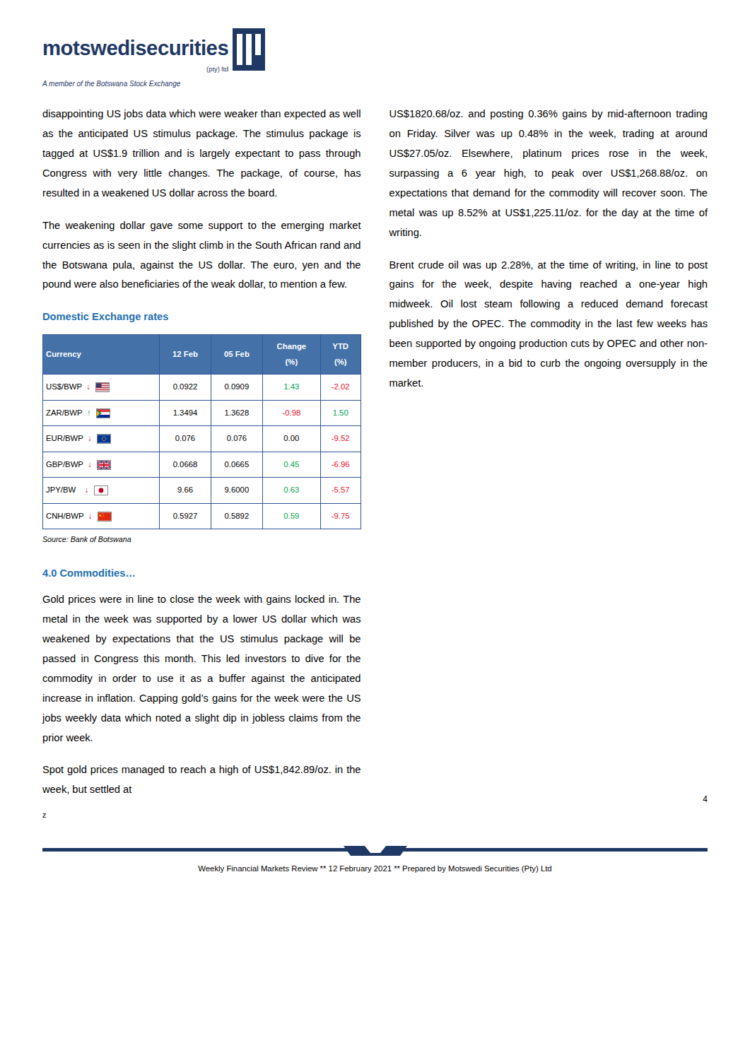motswedisecurities
(pty) ltd
A member of the Botswana Stock Exchange
disappointing US jobs data which were weaker than expected as well as the anticipated US stimulus package. The stimulus package is tagged at US$1.9 trillion and is largely expectant to pass through Congress with very little changes. The package, of course, has resulted in a weakened US dollar across the board.
The weakening dollar gave some support to the emerging market currencies as is seen in the slight climb in the South African rand and the Botswana pula, against the US dollar. The euro, yen and the pound were also beneficiaries of the weak dollar, to mention a few.
Domestic Exchange rates
| Currency | 12 Feb | 05 Feb | Change (%) | YTD (%) |
| --- | --- | --- | --- | --- |
| US$/BWP ↓ | 0.0922 | 0.0909 | 1.43 | -2.02 |
| ZAR/BWP ↑ | 1.3494 | 1.3628 | -0.98 | 1.50 |
| EUR/BWP ↓ | 0.076 | 0.076 | 0.00 | -9.52 |
| GBP/BWP ↓ | 0.0668 | 0.0665 | 0.45 | -6.96 |
| JPY/BW ↓ | 9.66 | 9.6000 | 0.63 | -5.57 |
| CNH/BWP ↓ | 0.5927 | 0.5892 | 0.59 | -9.75 |
Source: Bank of Botswana
4.0 Commodities…
Gold prices were in line to close the week with gains locked in. The metal in the week was supported by a lower US dollar which was weakened by expectations that the US stimulus package will be passed in Congress this month. This led investors to dive for the commodity in order to use it as a buffer against the anticipated increase in inflation. Capping gold’s gains for the week were the US jobs weekly data which noted a slight dip in jobless claims from the prior week.
Spot gold prices managed to reach a high of US$1,842.89/oz. in the week, but settled at
US$1820.68/oz. and posting 0.36% gains by mid-afternoon trading on Friday. Silver was up 0.48% in the week, trading at around US$27.05/oz. Elsewhere, platinum prices rose in the week, surpassing a 6 year high, to peak over US$1,268.88/oz. on expectations that demand for the commodity will recover soon. The metal was up 8.52% at US$1,225.11/oz. for the day at the time of writing.
Brent crude oil was up 2.28%, at the time of writing, in line to post gains for the week, despite having reached a one-year high midweek. Oil lost steam following a reduced demand forecast published by the OPEC. The commodity in the last few weeks has been supported by ongoing production cuts by OPEC and other non-member producers, in a bid to curb the ongoing oversupply in the market.
4
z
Weekly Financial Markets Review ** 12 February 2021 ** Prepared by Motswedi Securities (Pty) Ltd